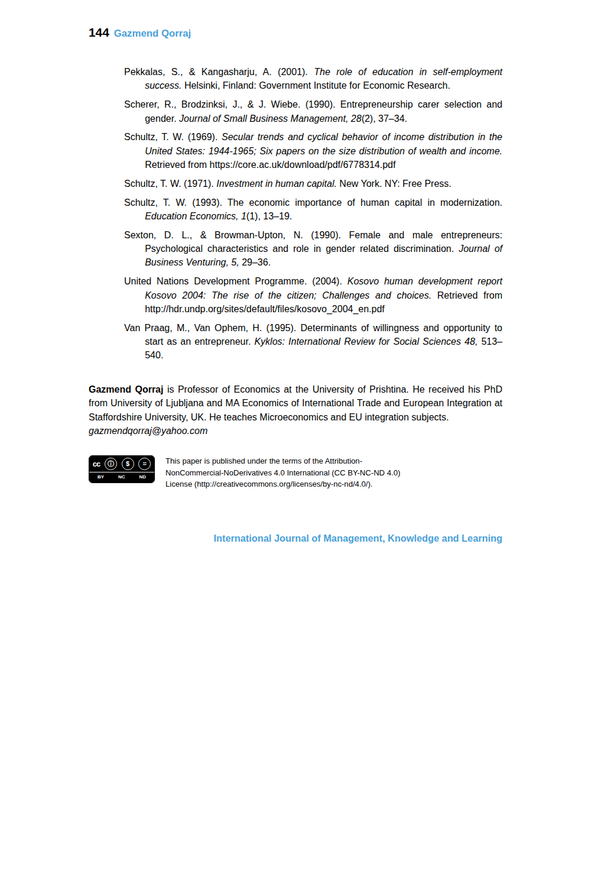144 Gazmend Qorraj
Pekkalas, S., & Kangasharju, A. (2001). The role of education in self-employment success. Helsinki, Finland: Government Institute for Economic Research.
Scherer, R., Brodzinksi, J., & J. Wiebe. (1990). Entrepreneurship carer selection and gender. Journal of Small Business Management, 28(2), 37–34.
Schultz, T. W. (1969). Secular trends and cyclical behavior of income distribution in the United States: 1944-1965; Six papers on the size distribution of wealth and income. Retrieved from https://core.ac.uk/download/pdf/6778314.pdf
Schultz, T. W. (1971). Investment in human capital. New York. NY: Free Press.
Schultz, T. W. (1993). The economic importance of human capital in modernization. Education Economics, 1(1), 13–19.
Sexton, D. L., & Browman-Upton, N. (1990). Female and male entrepreneurs: Psychological characteristics and role in gender related discrimination. Journal of Business Venturing, 5, 29–36.
United Nations Development Programme. (2004). Kosovo human development report Kosovo 2004: The rise of the citizen; Challenges and choices. Retrieved from http://hdr.undp.org/sites/default/files/kosovo_2004_en.pdf
Van Praag, M., Van Ophem, H. (1995). Determinants of willingness and opportunity to start as an entrepreneur. Kyklos: International Review for Social Sciences 48, 513–540.
Gazmend Qorraj is Professor of Economics at the University of Prishtina. He received his PhD from University of Ljubljana and MA Economics of International Trade and European Integration at Staffordshire University, UK. He teaches Microeconomics and EU integration subjects.
gazmendqorraj@yahoo.com
cc ⓘ $ =
BY NC ND
This paper is published under the terms of the Attribution-
NonCommercial-NoDerivatives 4.0 International (CC BY-NC-ND 4.0)
License (http://creativecommons.org/licenses/by-nc-nd/4.0/).
International Journal of Management, Knowledge and Learning